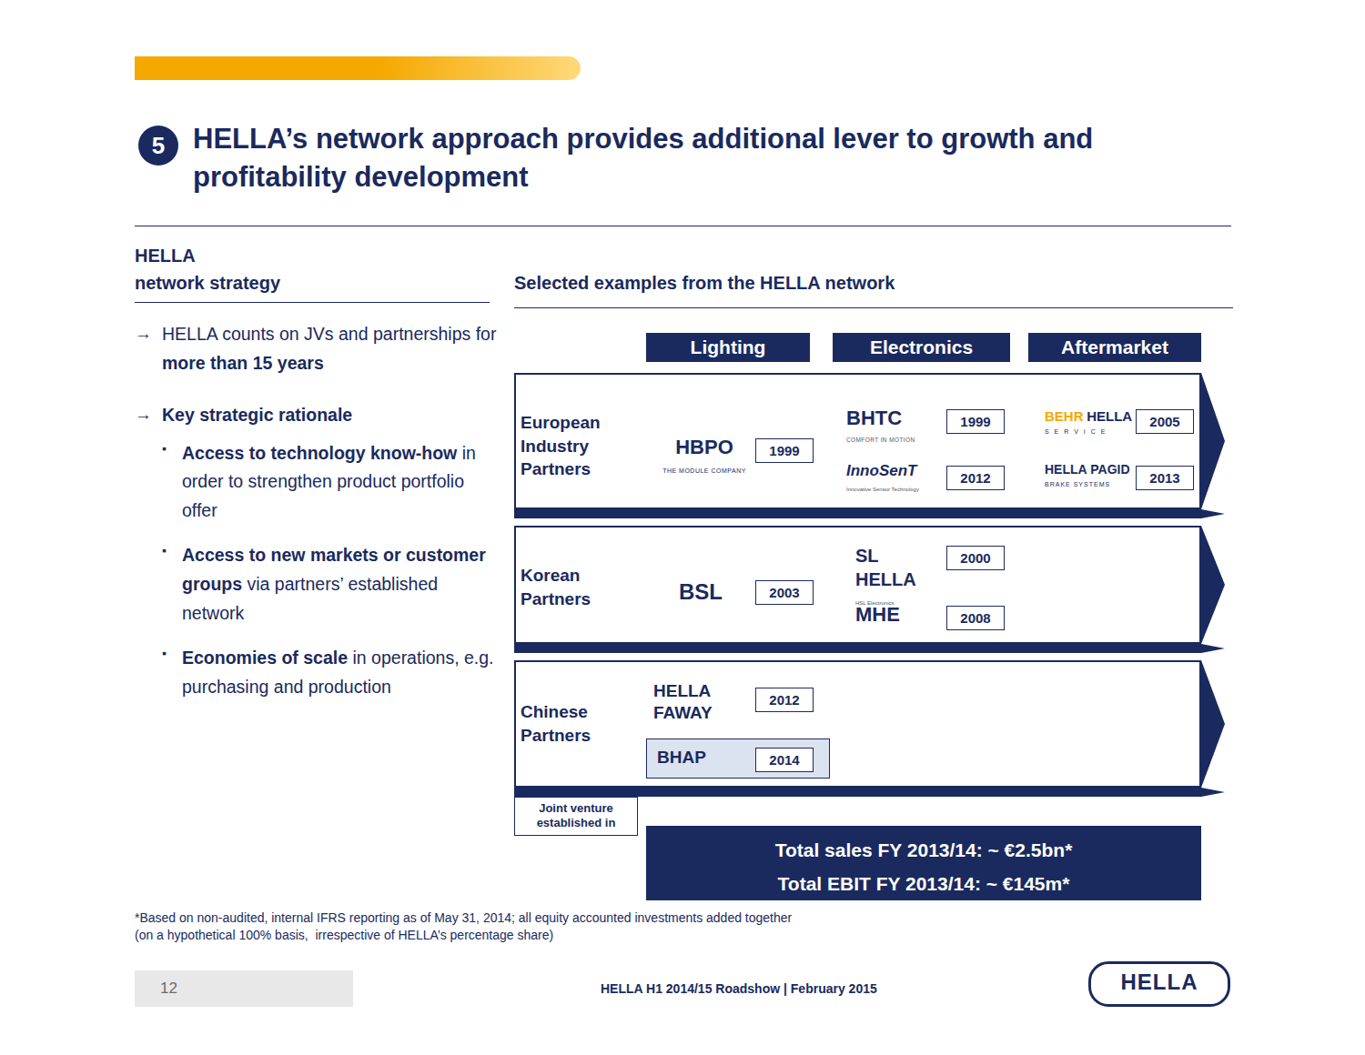5
HELLA’s network approach provides additional lever to growth and profitability development
HELLA
network strategy
HELLA counts on JVs and partnerships for more than 15 years
Key strategic rationale
Access to technology know-how in order to strengthen product portfolio offer
Access to new markets or customer groups via partners’ established network
Economies of scale in operations, e.g. purchasing and production
Selected examples from the HELLA network
Lighting
Electronics
Aftermarket
European
Industry
Partners
Korean
Partners
Chinese
Partners
HBPOTHE MODULE COMPANY
BHTCCOMFORT IN MOTION
InnoSenTInnovative Sensor Technology
BEHR HELLA S E R V I C E
HELLA PAGID BRAKE SYSTEMS
BSL
SL HELLAHSL Electronics
MHE
HELLA
FAWAY
BHAP
1999
1999
2012
2005
2013
2003
2000
2008
2012
2014
Joint venture
established in
Total sales FY 2013/14: ~ €2.5bn*
Total EBIT FY 2013/14: ~ €145m*
*Based on non-audited, internal IFRS reporting as of May 31, 2014; all equity accounted investments added together
(on a hypothetical 100% basis, irrespective of HELLA’s percentage share)
12
HELLA H1 2014/15 Roadshow | February 2015
HELLA